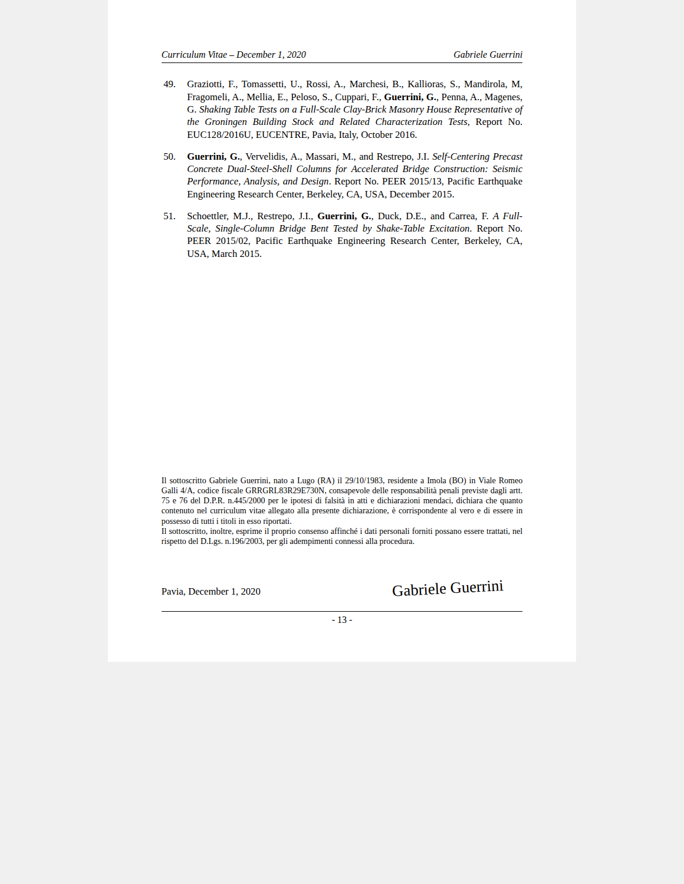Curriculum Vitae – December 1, 2020 Gabriele Guerrini
49. Graziotti, F., Tomassetti, U., Rossi, A., Marchesi, B., Kallioras, S., Mandirola, M, Fragomeli, A., Mellia, E., Peloso, S., Cuppari, F., Guerrini, G., Penna, A., Magenes, G. Shaking Table Tests on a Full-Scale Clay-Brick Masonry House Representative of the Groningen Building Stock and Related Characterization Tests, Report No. EUC128/2016U, EUCENTRE, Pavia, Italy, October 2016.
50. Guerrini, G., Vervelidis, A., Massari, M., and Restrepo, J.I. Self-Centering Precast Concrete Dual-Steel-Shell Columns for Accelerated Bridge Construction: Seismic Performance, Analysis, and Design. Report No. PEER 2015/13, Pacific Earthquake Engineering Research Center, Berkeley, CA, USA, December 2015.
51. Schoettler, M.J., Restrepo, J.I., Guerrini, G., Duck, D.E., and Carrea, F. A Full-Scale, Single-Column Bridge Bent Tested by Shake-Table Excitation. Report No. PEER 2015/02, Pacific Earthquake Engineering Research Center, Berkeley, CA, USA, March 2015.
Il sottoscritto Gabriele Guerrini, nato a Lugo (RA) il 29/10/1983, residente a Imola (BO) in Viale Romeo Galli 4/A, codice fiscale GRRGRL83R29E730N, consapevole delle responsabilità penali previste dagli artt. 75 e 76 del D.P.R. n.445/2000 per le ipotesi di falsità in atti e dichiarazioni mendaci, dichiara che quanto contenuto nel curriculum vitae allegato alla presente dichiarazione, è corrispondente al vero e di essere in possesso di tutti i titoli in esso riportati.
Il sottoscritto, inoltre, esprime il proprio consenso affinché i dati personali forniti possano essere trattati, nel rispetto del D.Lgs. n.196/2003, per gli adempimenti connessi alla procedura.
Pavia, December 1, 2020 Gabriele Guerrini
- 13 -